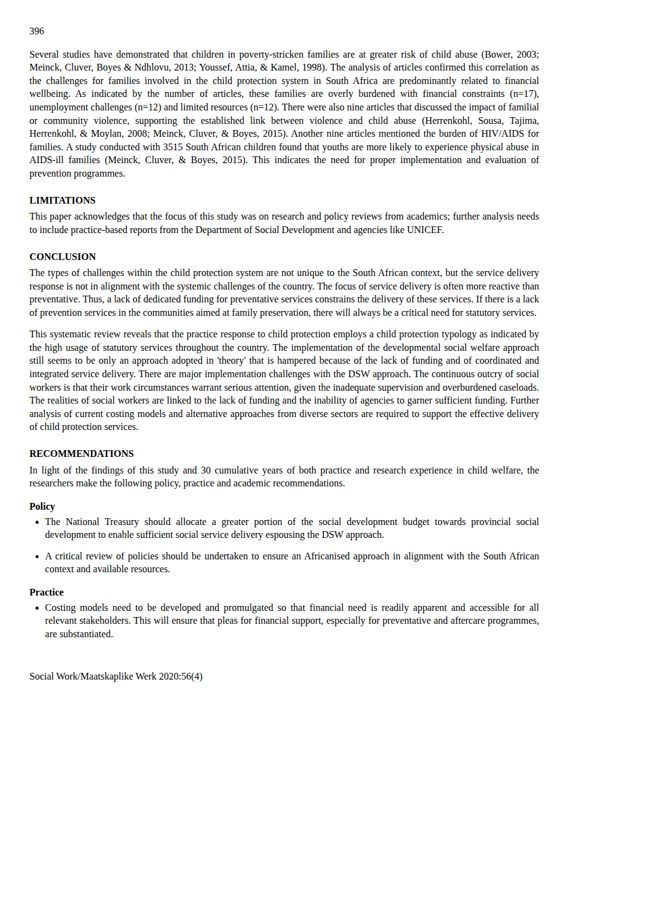396
Several studies have demonstrated that children in poverty-stricken families are at greater risk of child abuse (Bower, 2003; Meinck, Cluver, Boyes & Ndhlovu, 2013; Youssef, Attia, & Kamel, 1998). The analysis of articles confirmed this correlation as the challenges for families involved in the child protection system in South Africa are predominantly related to financial wellbeing. As indicated by the number of articles, these families are overly burdened with financial constraints (n=17), unemployment challenges (n=12) and limited resources (n=12). There were also nine articles that discussed the impact of familial or community violence, supporting the established link between violence and child abuse (Herrenkohl, Sousa, Tajima, Herrenkohl, & Moylan, 2008; Meinck, Cluver, & Boyes, 2015). Another nine articles mentioned the burden of HIV/AIDS for families. A study conducted with 3515 South African children found that youths are more likely to experience physical abuse in AIDS-ill families (Meinck, Cluver, & Boyes, 2015). This indicates the need for proper implementation and evaluation of prevention programmes.
Limitations
This paper acknowledges that the focus of this study was on research and policy reviews from academics; further analysis needs to include practice-based reports from the Department of Social Development and agencies like UNICEF.
Conclusion
The types of challenges within the child protection system are not unique to the South African context, but the service delivery response is not in alignment with the systemic challenges of the country. The focus of service delivery is often more reactive than preventative. Thus, a lack of dedicated funding for preventative services constrains the delivery of these services. If there is a lack of prevention services in the communities aimed at family preservation, there will always be a critical need for statutory services.
This systematic review reveals that the practice response to child protection employs a child protection typology as indicated by the high usage of statutory services throughout the country. The implementation of the developmental social welfare approach still seems to be only an approach adopted in 'theory' that is hampered because of the lack of funding and of coordinated and integrated service delivery. There are major implementation challenges with the DSW approach. The continuous outcry of social workers is that their work circumstances warrant serious attention, given the inadequate supervision and overburdened caseloads. The realities of social workers are linked to the lack of funding and the inability of agencies to garner sufficient funding. Further analysis of current costing models and alternative approaches from diverse sectors are required to support the effective delivery of child protection services.
Recommendations
In light of the findings of this study and 30 cumulative years of both practice and research experience in child welfare, the researchers make the following policy, practice and academic recommendations.
Policy
The National Treasury should allocate a greater portion of the social development budget towards provincial social development to enable sufficient social service delivery espousing the DSW approach.
A critical review of policies should be undertaken to ensure an Africanised approach in alignment with the South African context and available resources.
Practice
Costing models need to be developed and promulgated so that financial need is readily apparent and accessible for all relevant stakeholders. This will ensure that pleas for financial support, especially for preventative and aftercare programmes, are substantiated.
Social Work/Maatskaplike Werk 2020:56(4)